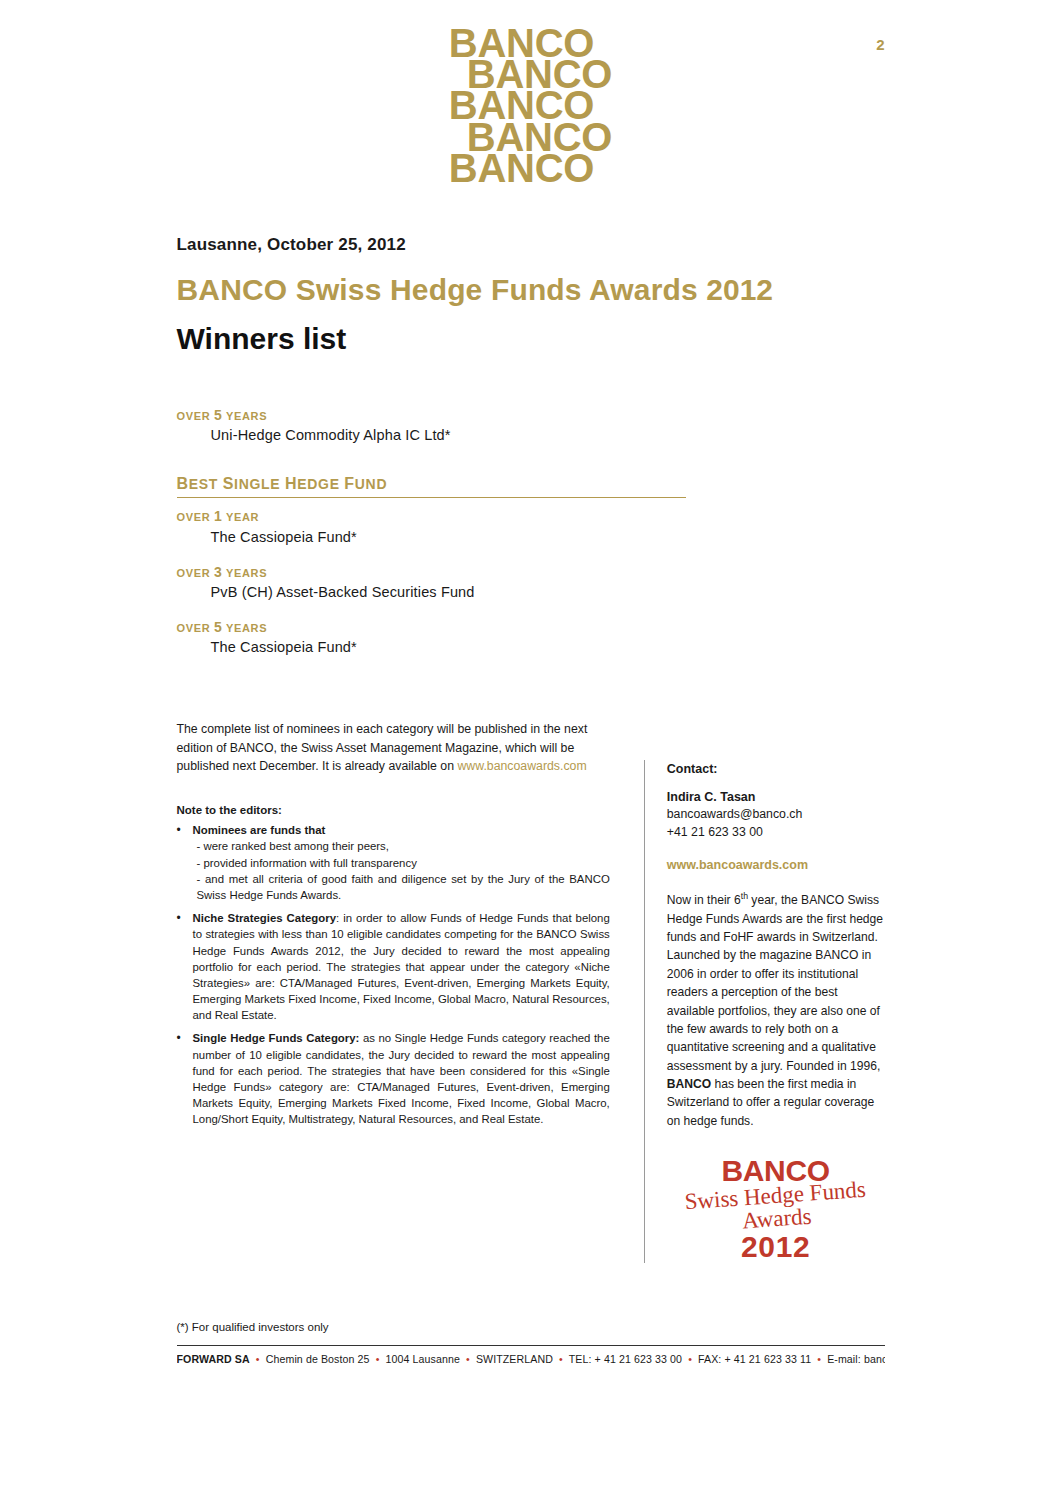2
Banco Banco Banco Banco Banco
Lausanne, October 25, 2012
BANCO Swiss Hedge Funds Awards 2012
Winners list
Over 5 years
Uni-Hedge Commodity Alpha IC Ltd*
Best Single Hedge Fund
Over 1 year
The Cassiopeia Fund*
Over 3 years
PvB (CH) Asset-Backed Securities Fund
Over 5 years
The Cassiopeia Fund*
The complete list of nominees in each category will be published in the next edition of BANCO, the Swiss Asset Management Magazine, which will be published next December. It is already available on www.bancoawards.com
Note to the editors:
Nominees are funds that - were ranked best among their peers, - provided information with full transparency - and met all criteria of good faith and diligence set by the Jury of the BANCO Swiss Hedge Funds Awards.
Niche Strategies Category: in order to allow Funds of Hedge Funds that belong to strategies with less than 10 eligible candidates competing for the BANCO Swiss Hedge Funds Awards 2012, the Jury decided to reward the most appealing portfolio for each period. The strategies that appear under the category «Niche Strategies» are: CTA/Managed Futures, Event-driven, Emerging Markets Equity, Emerging Markets Fixed Income, Fixed Income, Global Macro, Natural Resources, and Real Estate.
Single Hedge Funds Category: as no Single Hedge Funds category reached the number of 10 eligible candidates, the Jury decided to reward the most appealing fund for each period. The strategies that have been considered for this «Single Hedge Funds» category are: CTA/Managed Futures, Event-driven, Emerging Markets Equity, Emerging Markets Fixed Income, Fixed Income, Global Macro, Long/Short Equity, Multistrategy, Natural Resources, and Real Estate.
Contact:
Indira C. Tasan
bancoawards@banco.ch
+41 21 623 33 00
www.bancoawards.com
Now in their 6th year, the BANCO Swiss Hedge Funds Awards are the first hedge funds and FoHF awards in Switzerland. Launched by the magazine BANCO in 2006 in order to offer its institutional readers a perception of the best available portfolios, they are also one of the few awards to rely both on a quantitative screening and a qualitative assessment by a jury. Founded in 1996, BANCO has been the first media in Switzerland to offer a regular coverage on hedge funds.
BANCO
Swiss Hedge Funds Awards
2012
(*) For qualified investors only
FORWARD SA • Chemin de Boston 25 • 1004 Lausanne • SWITZERLAND • TEL: + 41 21 623 33 00 • FAX: + 41 21 623 33 11 • E-mail: bancoawards@banco.ch